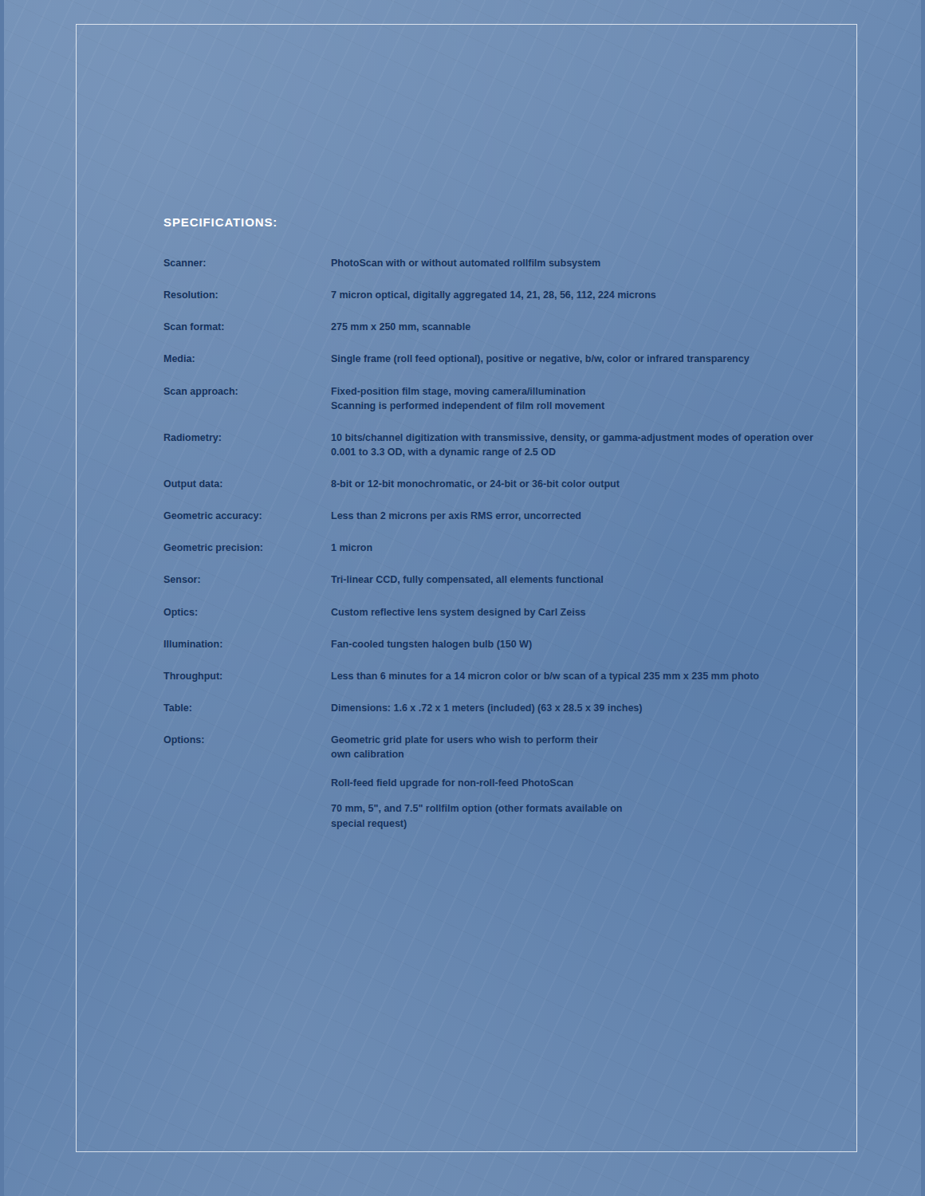Specifications:
Scanner:
PhotoScan with or without automated rollfilm subsystem
Resolution:
7 micron optical, digitally aggregated 14, 21, 28, 56, 112, 224 microns
Scan format:
275 mm x 250 mm, scannable
Media:
Single frame (roll feed optional), positive or negative, b/w, color or infrared transparency
Scan approach:
Fixed-position film stage, moving camera/illumination
Scanning is performed independent of film roll movement
Radiometry:
10 bits/channel digitization with transmissive, density, or gamma-adjustment modes of operation over 0.001 to 3.3 OD, with a dynamic range of 2.5 OD
Output data:
8-bit or 12-bit monochromatic, or 24-bit or 36-bit color output
Geometric accuracy:
Less than 2 microns per axis RMS error, uncorrected
Geometric precision:
1 micron
Sensor:
Tri-linear CCD, fully compensated, all elements functional
Optics:
Custom reflective lens system designed by Carl Zeiss
Illumination:
Fan-cooled tungsten halogen bulb (150 W)
Throughput:
Less than 6 minutes for a 14 micron color or b/w scan of a typical 235 mm x 235 mm photo
Table:
Dimensions: 1.6 x .72 x 1 meters (included) (63 x 28.5 x 39 inches)
Options:
Geometric grid plate for users who wish to perform their
own calibration
Roll-feed field upgrade for non-roll-feed PhotoScan
70 mm, 5", and 7.5" rollfilm option (other formats available on
special request)